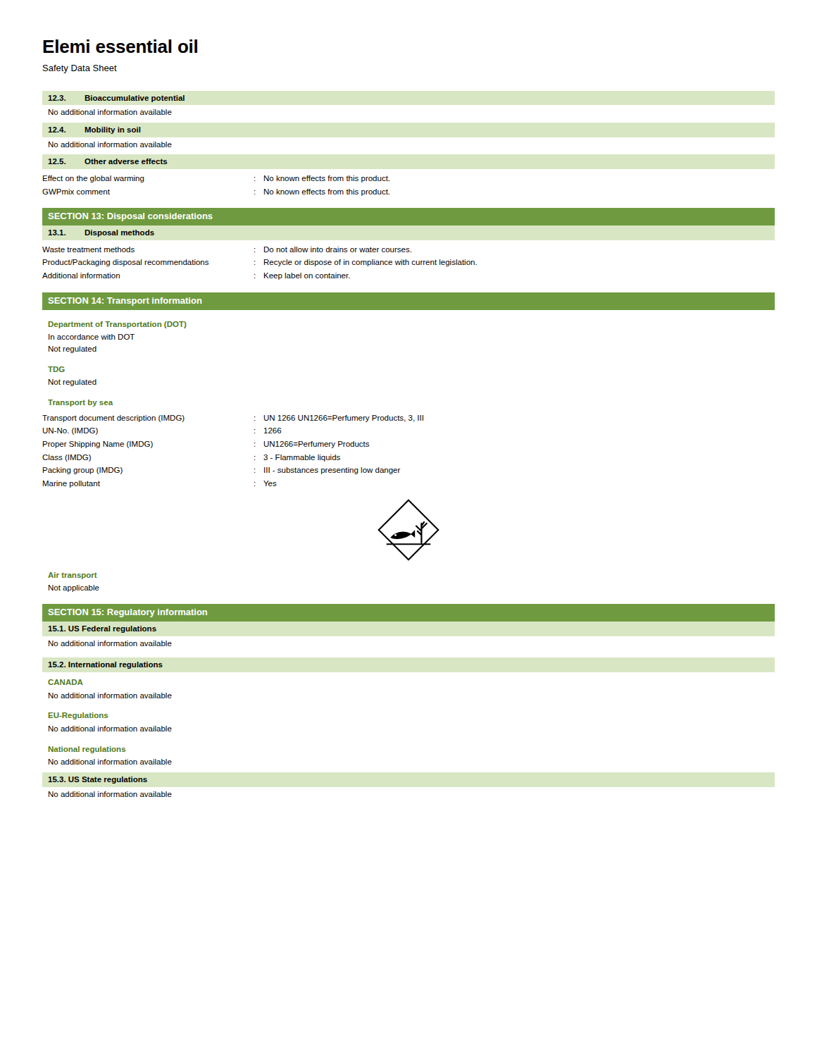Elemi essential oil
Safety Data Sheet
12.3. Bioaccumulative potential
No additional information available
12.4. Mobility in soil
No additional information available
12.5. Other adverse effects
| Effect on the global warming | : | No known effects from this product. |
| GWPmix comment | : | No known effects from this product. |
SECTION 13: Disposal considerations
13.1. Disposal methods
| Waste treatment methods | : | Do not allow into drains or water courses. |
| Product/Packaging disposal recommendations | : | Recycle or dispose of in compliance with current legislation. |
| Additional information | : | Keep label on container. |
SECTION 14: Transport information
Department of Transportation (DOT)
In accordance with DOT
Not regulated
TDG
Not regulated
Transport by sea
| Transport document description (IMDG) | : | UN 1266 UN1266=Perfumery Products, 3, III |
| UN-No. (IMDG) | : | 1266 |
| Proper Shipping Name (IMDG) | : | UN1266=Perfumery Products |
| Class (IMDG) | : | 3 - Flammable liquids |
| Packing group (IMDG) | : | III - substances presenting low danger |
| Marine pollutant | : | Yes |
Air transport
Not applicable
SECTION 15: Regulatory information
15.1. US Federal regulations
No additional information available
15.2. International regulations
CANADA
No additional information available
EU-Regulations
No additional information available
National regulations
No additional information available
15.3. US State regulations
No additional information available